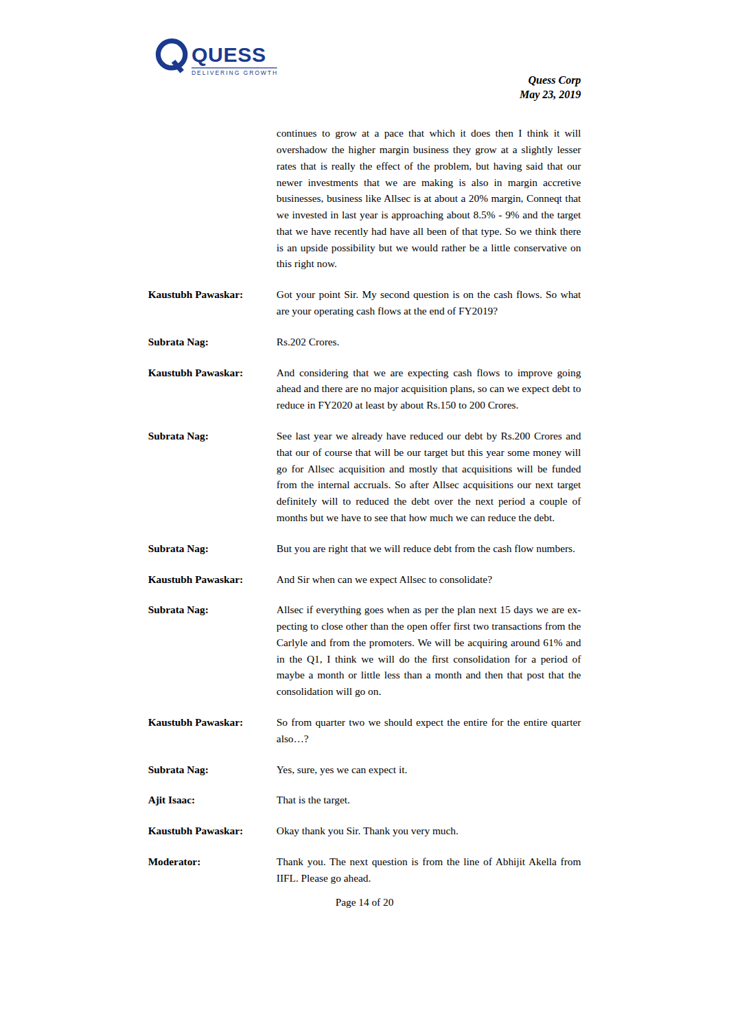Quess – Delivering Growth QUESS DELIVERING GROWTH
Quess Corp
May 23, 2019
continues to grow at a pace that which it does then I think it will overshadow the higher margin business they grow at a slightly lesser rates that is really the effect of the problem, but having said that our newer investments that we are making is also in margin accretive businesses, business like Allsec is at about a 20% margin, Conneqt that we invested in last year is approaching about 8.5% - 9% and the target that we have recently had have all been of that type. So we think there is an upside possibility but we would rather be a little conservative on this right now.
Kaustubh Pawaskar:
Got your point Sir. My second question is on the cash flows. So what are your operating cash flows at the end of FY2019?
Subrata Nag:
Rs.202 Crores.
Kaustubh Pawaskar:
And considering that we are expecting cash flows to improve going ahead and there are no major acquisition plans, so can we expect debt to reduce in FY2020 at least by about Rs.150 to 200 Crores.
Subrata Nag:
See last year we already have reduced our debt by Rs.200 Crores and that our of course that will be our target but this year some money will go for Allsec acquisition and mostly that acquisitions will be funded from the internal accruals. So after Allsec acquisitions our next target definitely will to reduced the debt over the next period a couple of months but we have to see that how much we can reduce the debt.
Subrata Nag:
But you are right that we will reduce debt from the cash flow numbers.
Kaustubh Pawaskar:
And Sir when can we expect Allsec to consolidate?
Subrata Nag:
Allsec if everything goes when as per the plan next 15 days we are expecting to close other than the open offer first two transactions from the Carlyle and from the promoters. We will be acquiring around 61% and in the Q1, I think we will do the first consolidation for a period of maybe a month or little less than a month and then that post that the consolidation will go on.
Kaustubh Pawaskar:
So from quarter two we should expect the entire for the entire quarter also…?
Subrata Nag:
Yes, sure, yes we can expect it.
Ajit Isaac:
That is the target.
Kaustubh Pawaskar:
Okay thank you Sir. Thank you very much.
Moderator:
Thank you. The next question is from the line of Abhijit Akella from IIFL. Please go ahead.
Page 14 of 20